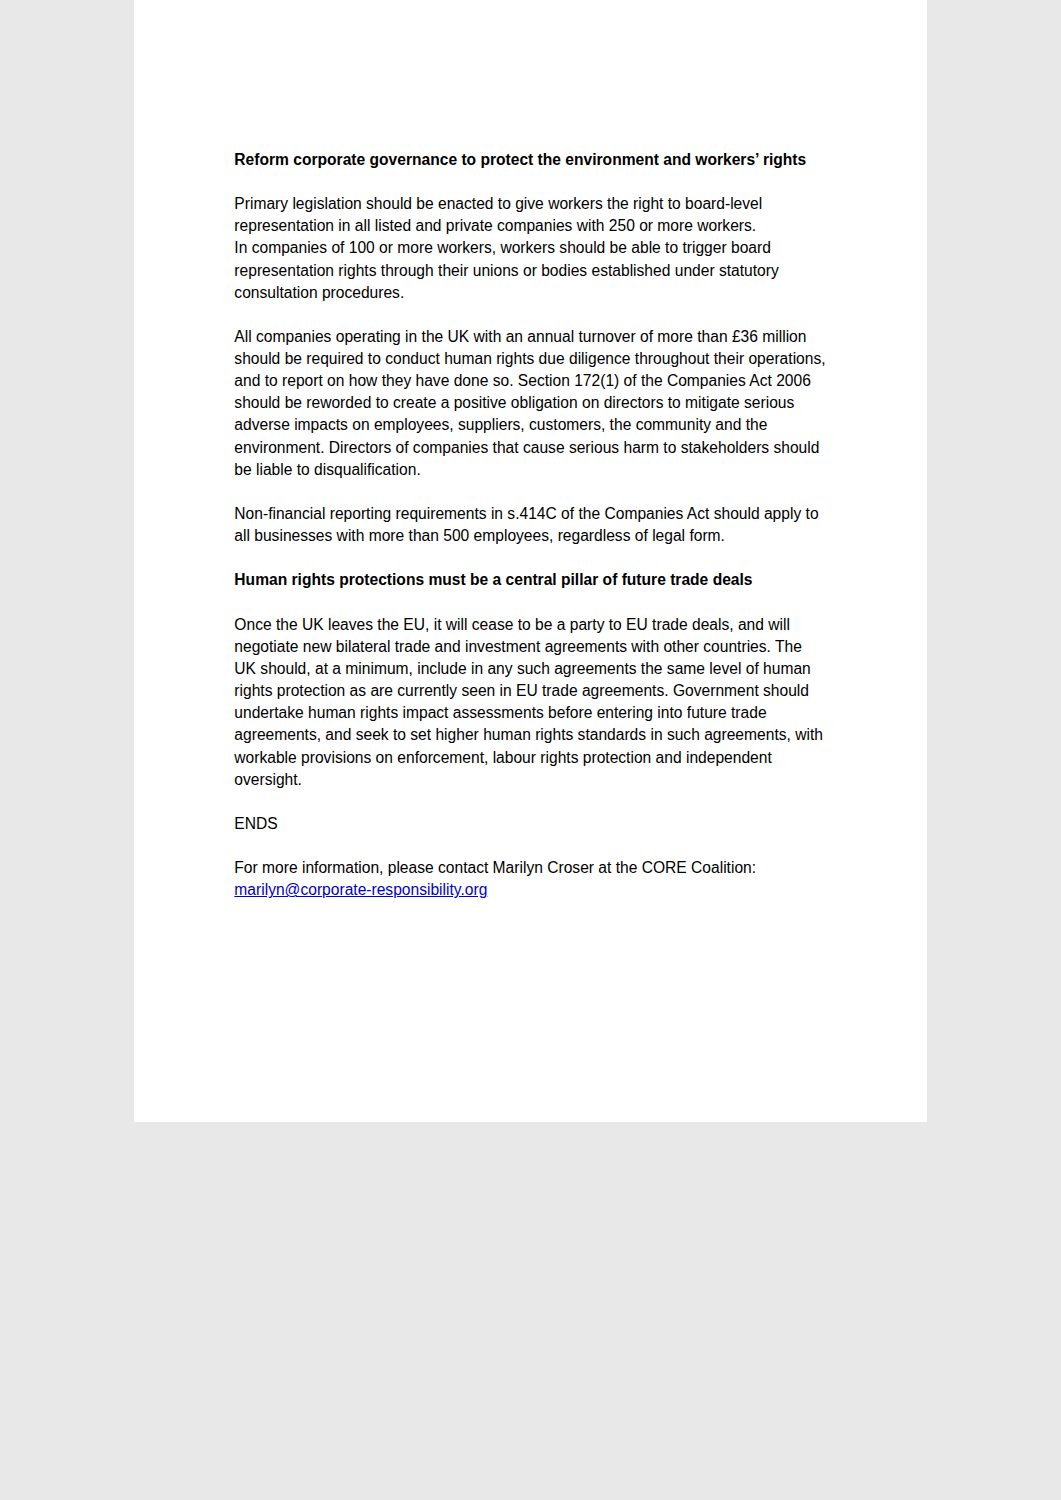Reform corporate governance to protect the environment and workers’ rights
Primary legislation should be enacted to give workers the right to board-level representation in all listed and private companies with 250 or more workers.
In companies of 100 or more workers, workers should be able to trigger board representation rights through their unions or bodies established under statutory consultation procedures.
All companies operating in the UK with an annual turnover of more than £36 million should be required to conduct human rights due diligence throughout their operations, and to report on how they have done so. Section 172(1) of the Companies Act 2006 should be reworded to create a positive obligation on directors to mitigate serious adverse impacts on employees, suppliers, customers, the community and the environment. Directors of companies that cause serious harm to stakeholders should be liable to disqualification.
Non-financial reporting requirements in s.414C of the Companies Act should apply to all businesses with more than 500 employees, regardless of legal form.
Human rights protections must be a central pillar of future trade deals
Once the UK leaves the EU, it will cease to be a party to EU trade deals, and will negotiate new bilateral trade and investment agreements with other countries. The UK should, at a minimum, include in any such agreements the same level of human rights protection as are currently seen in EU trade agreements. Government should undertake human rights impact assessments before entering into future trade agreements, and seek to set higher human rights standards in such agreements, with workable provisions on enforcement, labour rights protection and independent oversight.
ENDS
For more information, please contact Marilyn Croser at the CORE Coalition:
marilyn@corporate-responsibility.org